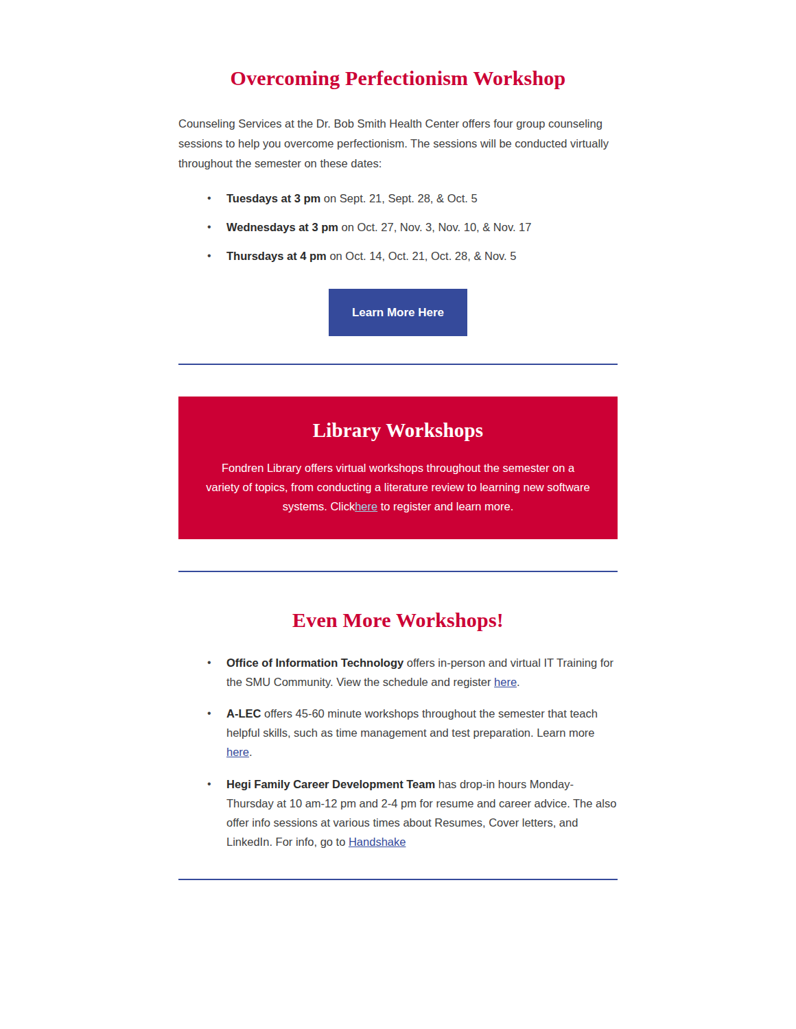Overcoming Perfectionism Workshop
Counseling Services at the Dr. Bob Smith Health Center offers four group counseling sessions to help you overcome perfectionism. The sessions will be conducted virtually throughout the semester on these dates:
Tuesdays at 3 pm on Sept. 21, Sept. 28, & Oct. 5
Wednesdays at 3 pm on Oct. 27, Nov. 3, Nov. 10, & Nov. 17
Thursdays at 4 pm on Oct. 14, Oct. 21, Oct. 28, & Nov. 5
Learn More Here
Library Workshops
Fondren Library offers virtual workshops throughout the semester on a variety of topics, from conducting a literature review to learning new software systems. Clickhere to register and learn more.
Even More Workshops!
Office of Information Technology offers in-person and virtual IT Training for the SMU Community. View the schedule and register here.
A-LEC offers 45-60 minute workshops throughout the semester that teach helpful skills, such as time management and test preparation. Learn more here.
Hegi Family Career Development Team has drop-in hours Monday-Thursday at 10 am-12 pm and 2-4 pm for resume and career advice. The also offer info sessions at various times about Resumes, Cover letters, and LinkedIn. For info, go to Handshake